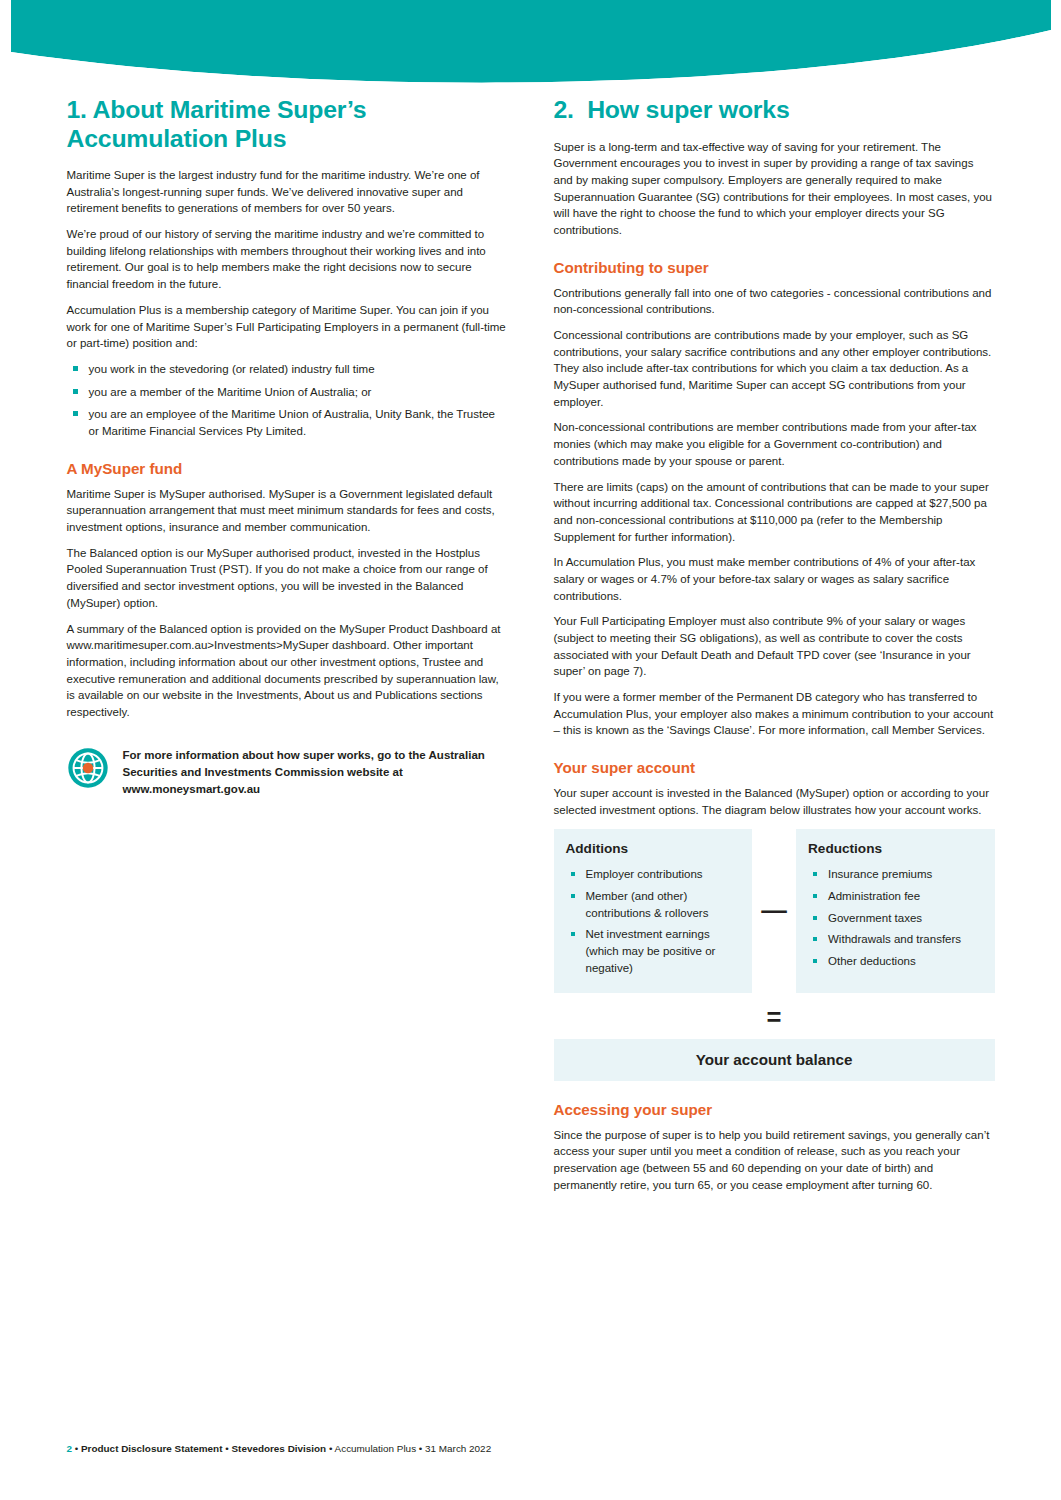1. About Maritime Super’s
Accumulation Plus
Maritime Super is the largest industry fund for the maritime industry. We’re one of Australia’s longest-running super funds. We’ve delivered innovative super and retirement benefits to generations of members for over 50 years.
We’re proud of our history of serving the maritime industry and we’re committed to building lifelong relationships with members throughout their working lives and into retirement. Our goal is to help members make the right decisions now to secure financial freedom in the future.
Accumulation Plus is a membership category of Maritime Super. You can join if you work for one of Maritime Super’s Full Participating Employers in a permanent (full-time or part-time) position and:
you work in the stevedoring (or related) industry full time
you are a member of the Maritime Union of Australia; or
you are an employee of the Maritime Union of Australia, Unity Bank, the Trustee or Maritime Financial Services Pty Limited.
A MySuper fund
Maritime Super is MySuper authorised. MySuper is a Government legislated default superannuation arrangement that must meet minimum standards for fees and costs, investment options, insurance and member communication.
The Balanced option is our MySuper authorised product, invested in the Hostplus Pooled Superannuation Trust (PST). If you do not make a choice from our range of diversified and sector investment options, you will be invested in the Balanced (MySuper) option.
A summary of the Balanced option is provided on the MySuper Product Dashboard at www.maritimesuper.com.au>Investments>MySuper dashboard. Other important information, including information about our other investment options, Trustee and executive remuneration and additional documents prescribed by superannuation law, is available on our website in the Investments, About us and Publications sections respectively.
For more information about how super works, go to the Australian Securities and Investments Commission website at www.moneysmart.gov.au
2. How super works
Super is a long-term and tax-effective way of saving for your retirement. The Government encourages you to invest in super by providing a range of tax savings and by making super compulsory. Employers are generally required to make Superannuation Guarantee (SG) contributions for their employees. In most cases, you will have the right to choose the fund to which your employer directs your SG contributions.
Contributing to super
Contributions generally fall into one of two categories - concessional contributions and non-concessional contributions.
Concessional contributions are contributions made by your employer, such as SG contributions, your salary sacrifice contributions and any other employer contributions. They also include after-tax contributions for which you claim a tax deduction. As a MySuper authorised fund, Maritime Super can accept SG contributions from your employer.
Non-concessional contributions are member contributions made from your after-tax monies (which may make you eligible for a Government co-contribution) and contributions made by your spouse or parent.
There are limits (caps) on the amount of contributions that can be made to your super without incurring additional tax. Concessional contributions are capped at $27,500 pa and non-concessional contributions at $110,000 pa (refer to the Membership Supplement for further information).
In Accumulation Plus, you must make member contributions of 4% of your after-tax salary or wages or 4.7% of your before-tax salary or wages as salary sacrifice contributions.
Your Full Participating Employer must also contribute 9% of your salary or wages (subject to meeting their SG obligations), as well as contribute to cover the costs associated with your Default Death and Default TPD cover (see ‘Insurance in your super’ on page 7).
If you were a former member of the Permanent DB category who has transferred to Accumulation Plus, your employer also makes a minimum contribution to your account – this is known as the ‘Savings Clause’. For more information, call Member Services.
Your super account
Your super account is invested in the Balanced (MySuper) option or according to your selected investment options. The diagram below illustrates how your account works.
Additions
Employer contributions
Member (and other) contributions & rollovers
Net investment earnings (which may be positive or negative)
—
Reductions
Insurance premiums
Administration fee
Government taxes
Withdrawals and transfers
Other deductions
=
Your account balance
Accessing your super
Since the purpose of super is to help you build retirement savings, you generally can’t access your super until you meet a condition of release, such as you reach your preservation age (between 55 and 60 depending on your date of birth) and permanently retire, you turn 65, or you cease employment after turning 60.
2 • Product Disclosure Statement • Stevedores Division • Accumulation Plus • 31 March 2022